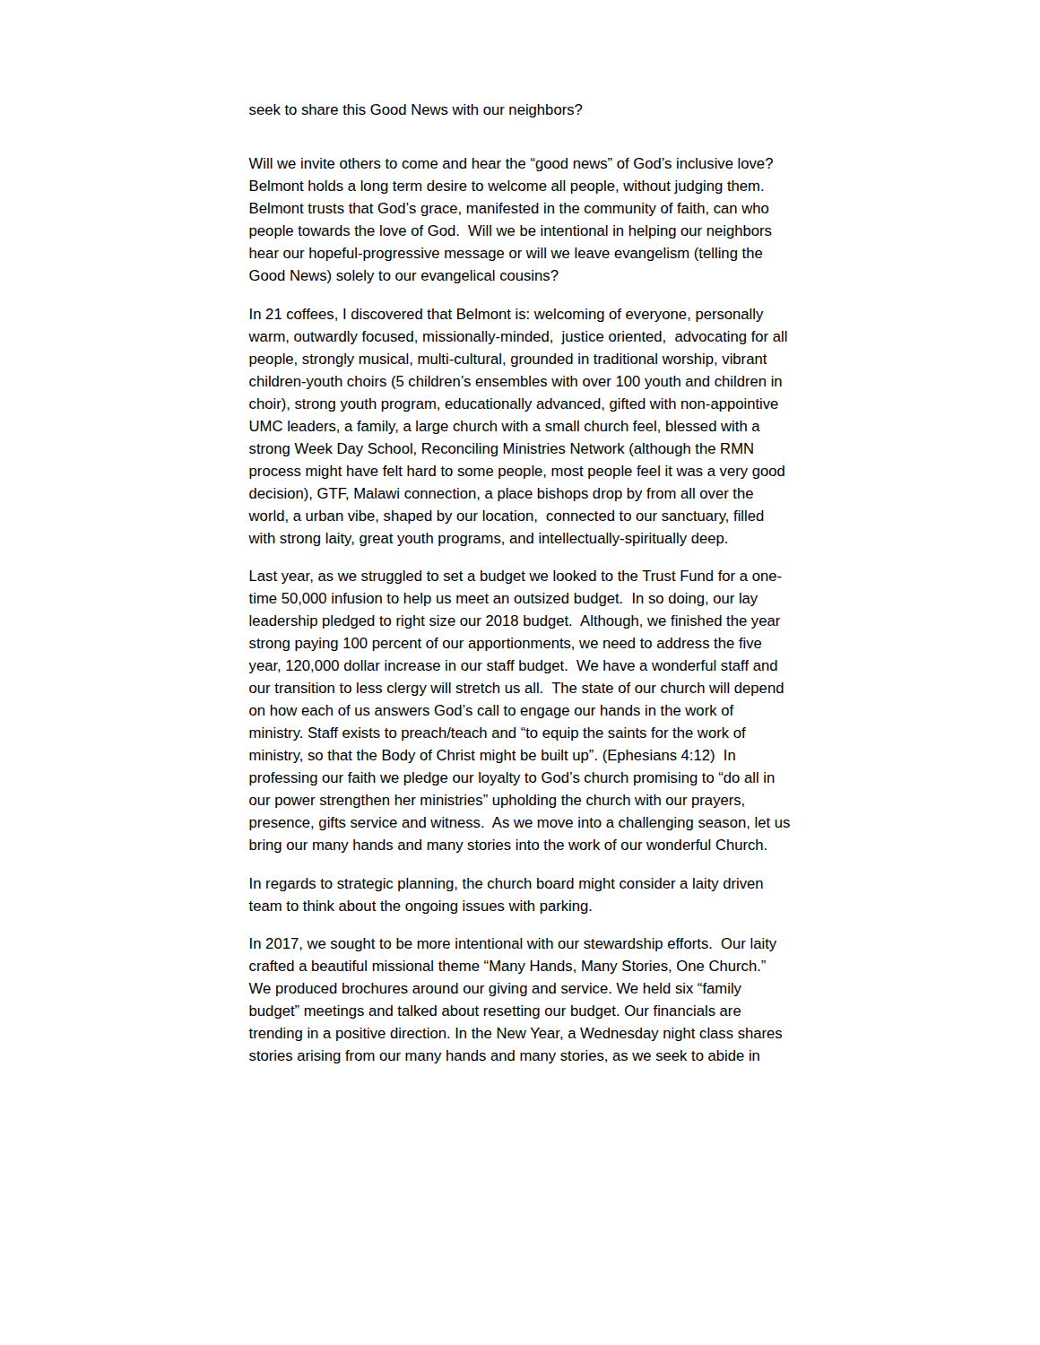seek to share this Good News with our neighbors?
Will we invite others to come and hear the “good news” of God’s inclusive love? Belmont holds a long term desire to welcome all people, without judging them. Belmont trusts that God’s grace, manifested in the community of faith, can who people towards the love of God. Will we be intentional in helping our neighbors hear our hopeful-progressive message or will we leave evangelism (telling the Good News) solely to our evangelical cousins?
In 21 coffees, I discovered that Belmont is: welcoming of everyone, personally warm, outwardly focused, missionally-minded, justice oriented, advocating for all people, strongly musical, multi-cultural, grounded in traditional worship, vibrant children-youth choirs (5 children’s ensembles with over 100 youth and children in choir), strong youth program, educationally advanced, gifted with non-appointive UMC leaders, a family, a large church with a small church feel, blessed with a strong Week Day School, Reconciling Ministries Network (although the RMN process might have felt hard to some people, most people feel it was a very good decision), GTF, Malawi connection, a place bishops drop by from all over the world, a urban vibe, shaped by our location, connected to our sanctuary, filled with strong laity, great youth programs, and intellectually-spiritually deep.
Last year, as we struggled to set a budget we looked to the Trust Fund for a one-time 50,000 infusion to help us meet an outsized budget. In so doing, our lay leadership pledged to right size our 2018 budget. Although, we finished the year strong paying 100 percent of our apportionments, we need to address the five year, 120,000 dollar increase in our staff budget. We have a wonderful staff and our transition to less clergy will stretch us all. The state of our church will depend on how each of us answers God’s call to engage our hands in the work of ministry. Staff exists to preach/teach and “to equip the saints for the work of ministry, so that the Body of Christ might be built up”. (Ephesians 4:12) In professing our faith we pledge our loyalty to God’s church promising to “do all in our power strengthen her ministries” upholding the church with our prayers, presence, gifts service and witness. As we move into a challenging season, let us bring our many hands and many stories into the work of our wonderful Church.
In regards to strategic planning, the church board might consider a laity driven team to think about the ongoing issues with parking.
In 2017, we sought to be more intentional with our stewardship efforts. Our laity crafted a beautiful missional theme “Many Hands, Many Stories, One Church.” We produced brochures around our giving and service. We held six “family budget” meetings and talked about resetting our budget. Our financials are trending in a positive direction. In the New Year, a Wednesday night class shares stories arising from our many hands and many stories, as we seek to abide in